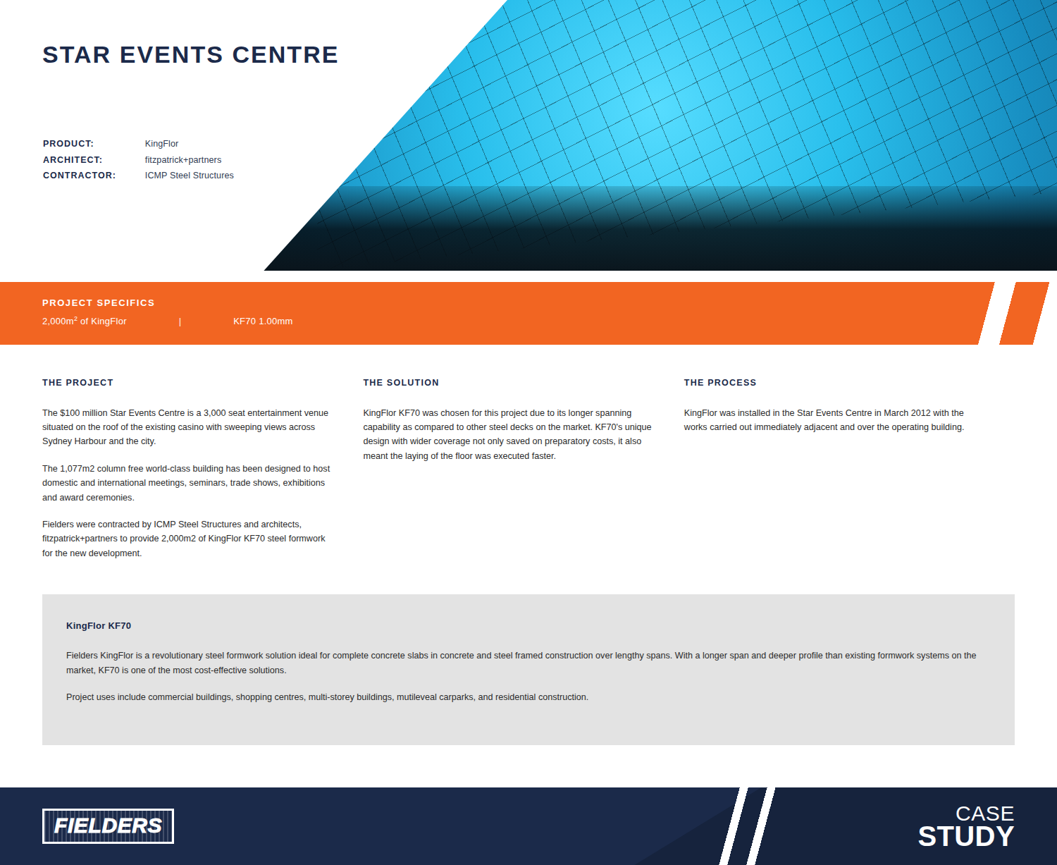Star Events Centre
| Product: | KingFlor |
| Architect: | fitzpatrick+partners |
| Contractor: | ICMP Steel Structures |
Project Specifics
2,000m2 of KingFlor | KF70 1.00mm
The Project
The $100 million Star Events Centre is a 3,000 seat entertainment venue situated on the roof of the existing casino with sweeping views across Sydney Harbour and the city.
The 1,077m2 column free world-class building has been designed to host domestic and international meetings, seminars, trade shows, exhibitions and award ceremonies.
Fielders were contracted by ICMP Steel Structures and architects, fitzpatrick+partners to provide 2,000m2 of KingFlor KF70 steel formwork for the new development.
The Solution
KingFlor KF70 was chosen for this project due to its longer spanning capability as compared to other steel decks on the market. KF70's unique design with wider coverage not only saved on preparatory costs, it also meant the laying of the floor was executed faster.
The Process
KingFlor was installed in the Star Events Centre in March 2012 with the works carried out immediately adjacent and over the operating building.
KingFlor KF70
Fielders KingFlor is a revolutionary steel formwork solution ideal for complete concrete slabs in concrete and steel framed construction over lengthy spans. With a longer span and deeper profile than existing formwork systems on the market, KF70 is one of the most cost-effective solutions.
Project uses include commercial buildings, shopping centres, multi-storey buildings, mutileveal carparks, and residential construction.
Fielders
CASE STUDY